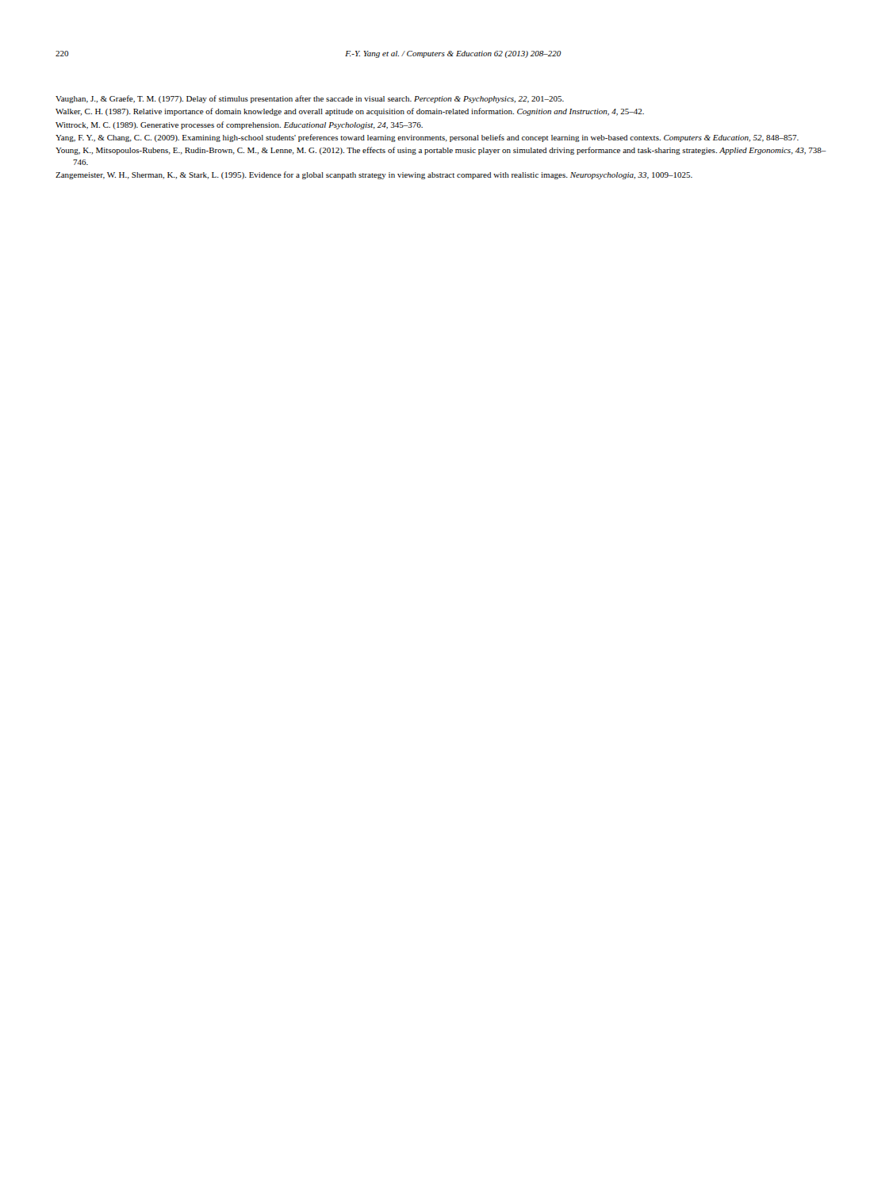220 F.-Y. Yang et al. / Computers & Education 62 (2013) 208–220
Vaughan, J., & Graefe, T. M. (1977). Delay of stimulus presentation after the saccade in visual search. Perception & Psychophysics, 22, 201–205.
Walker, C. H. (1987). Relative importance of domain knowledge and overall aptitude on acquisition of domain-related information. Cognition and Instruction, 4, 25–42.
Wittrock, M. C. (1989). Generative processes of comprehension. Educational Psychologist, 24, 345–376.
Yang, F. Y., & Chang, C. C. (2009). Examining high-school students' preferences toward learning environments, personal beliefs and concept learning in web-based contexts. Computers & Education, 52, 848–857.
Young, K., Mitsopoulos-Rubens, E., Rudin-Brown, C. M., & Lenne, M. G. (2012). The effects of using a portable music player on simulated driving performance and task-sharing strategies. Applied Ergonomics, 43, 738–746.
Zangemeister, W. H., Sherman, K., & Stark, L. (1995). Evidence for a global scanpath strategy in viewing abstract compared with realistic images. Neuropsychologia, 33, 1009–1025.